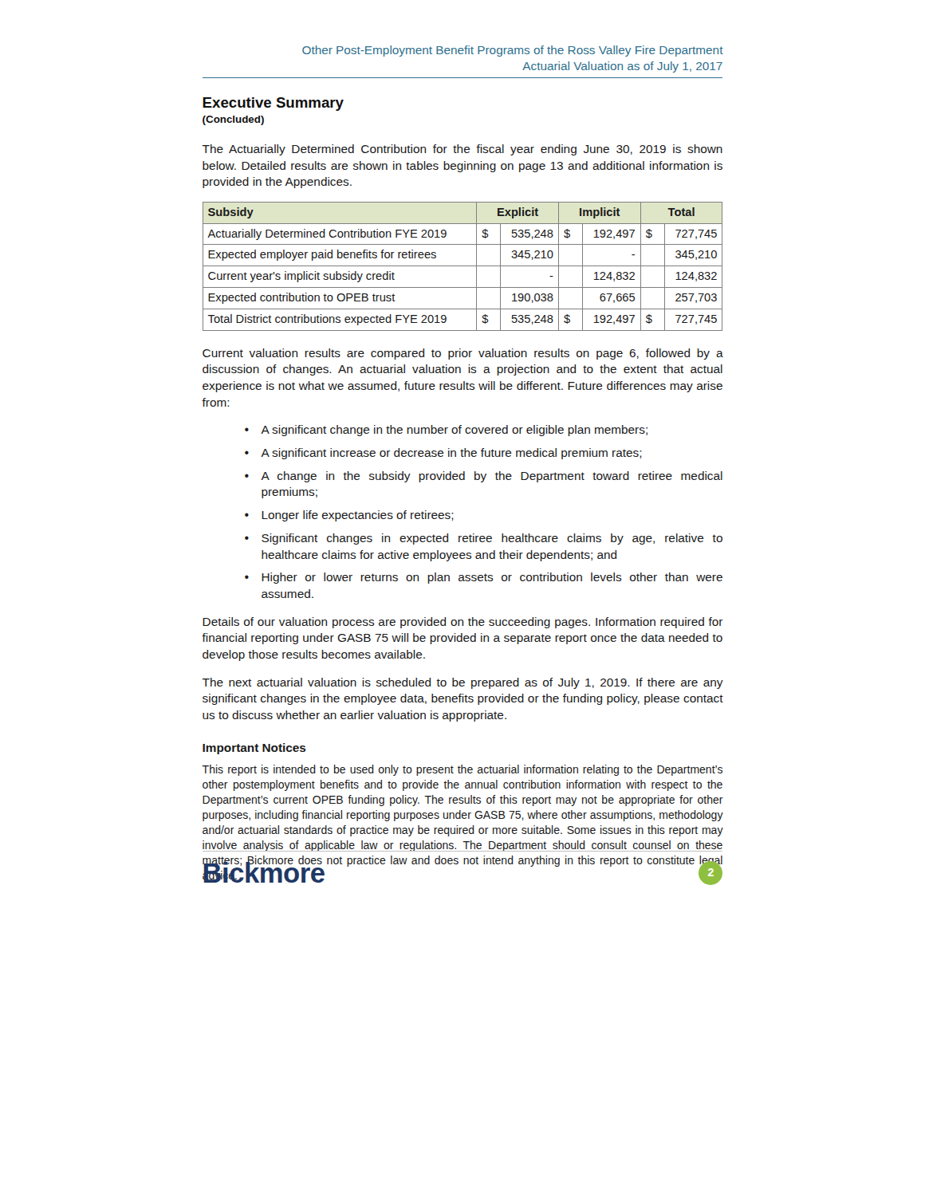Other Post-Employment Benefit Programs of the Ross Valley Fire Department Actuarial Valuation as of July 1, 2017
Executive Summary
(Concluded)
The Actuarially Determined Contribution for the fiscal year ending June 30, 2019 is shown below. Detailed results are shown in tables beginning on page 13 and additional information is provided in the Appendices.
| Subsidy | Explicit | Implicit | Total |
| --- | --- | --- | --- |
| Actuarially Determined Contribution FYE 2019 | $ | 535,248 | $ | 192,497 | $ | 727,745 |
| Expected employer paid benefits for retirees | | 345,210 | | - | | 345,210 |
| Current year's implicit subsidy credit | | - | | 124,832 | | 124,832 |
| Expected contribution to OPEB trust | | 190,038 | | 67,665 | | 257,703 |
| Total District contributions expected FYE 2019 | $ | 535,248 | $ | 192,497 | $ | 727,745 |
Current valuation results are compared to prior valuation results on page 6, followed by a discussion of changes. An actuarial valuation is a projection and to the extent that actual experience is not what we assumed, future results will be different. Future differences may arise from:
A significant change in the number of covered or eligible plan members;
A significant increase or decrease in the future medical premium rates;
A change in the subsidy provided by the Department toward retiree medical premiums;
Longer life expectancies of retirees;
Significant changes in expected retiree healthcare claims by age, relative to healthcare claims for active employees and their dependents; and
Higher or lower returns on plan assets or contribution levels other than were assumed.
Details of our valuation process are provided on the succeeding pages. Information required for financial reporting under GASB 75 will be provided in a separate report once the data needed to develop those results becomes available.
The next actuarial valuation is scheduled to be prepared as of July 1, 2019. If there are any significant changes in the employee data, benefits provided or the funding policy, please contact us to discuss whether an earlier valuation is appropriate.
Important Notices
This report is intended to be used only to present the actuarial information relating to the Department’s other postemployment benefits and to provide the annual contribution information with respect to the Department’s current OPEB funding policy. The results of this report may not be appropriate for other purposes, including financial reporting purposes under GASB 75, where other assumptions, methodology and/or actuarial standards of practice may be required or more suitable. Some issues in this report may involve analysis of applicable law or regulations. The Department should consult counsel on these matters; Bickmore does not practice law and does not intend anything in this report to constitute legal advice.
Bickmore
2